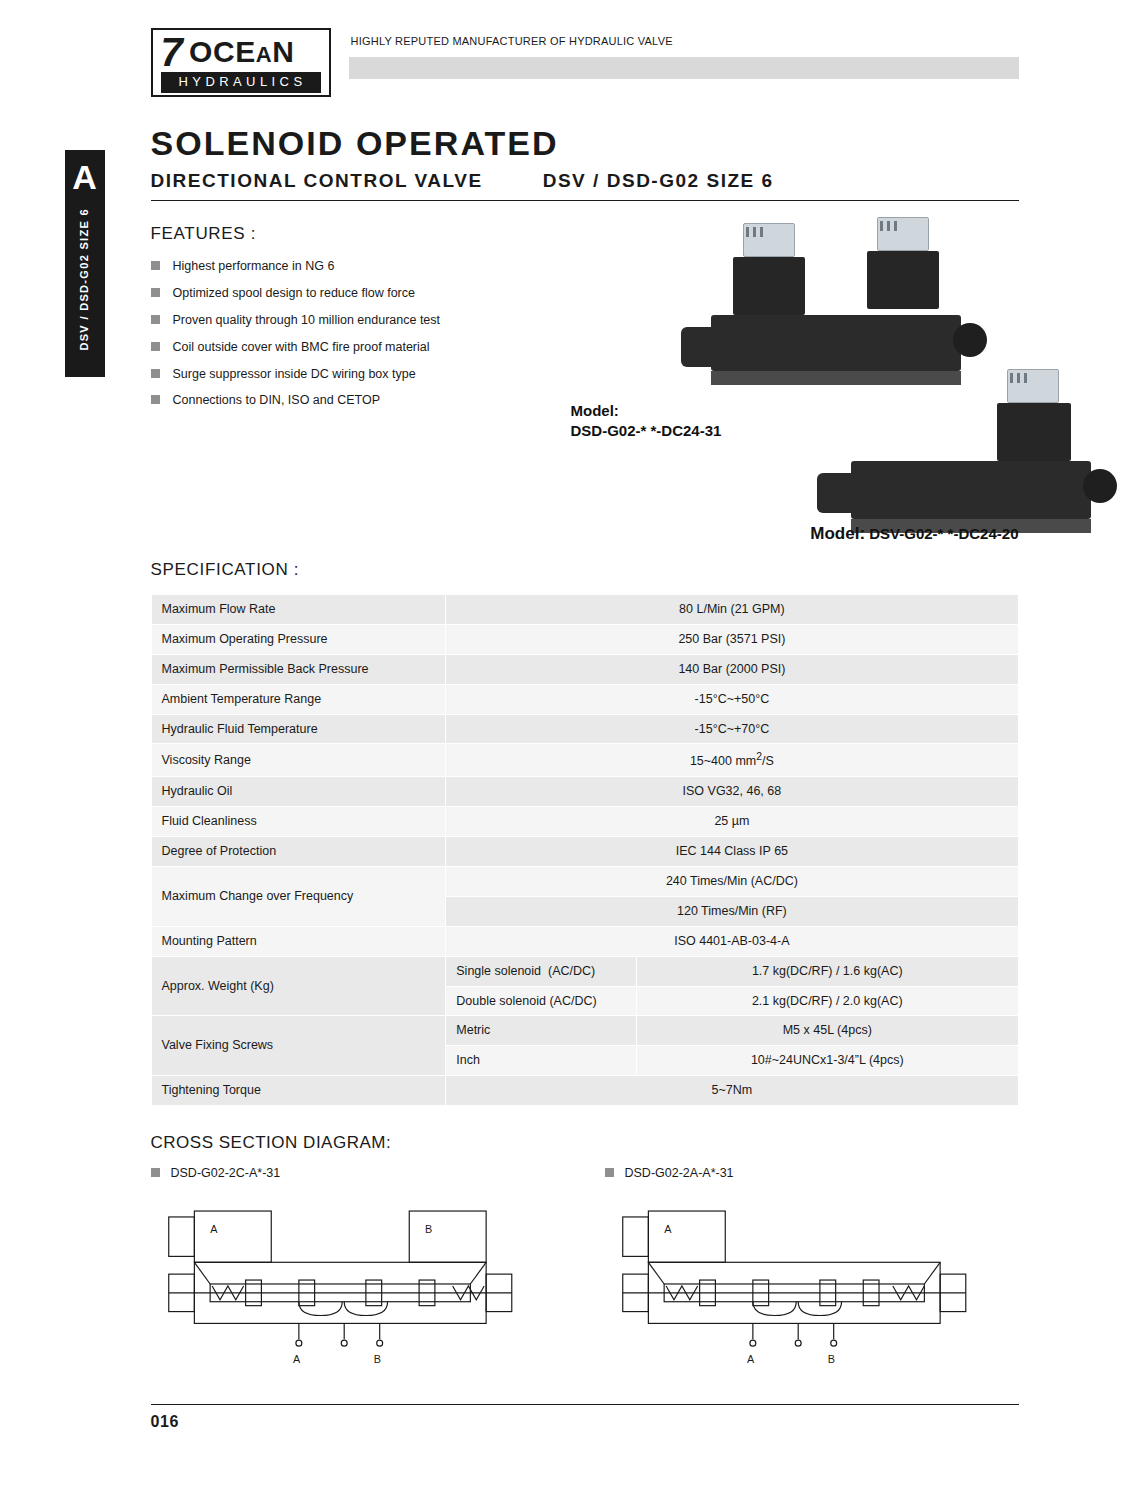A
DSV / DSD-G02 SIZE 6
7 OCEAN
HYDRAULICS
HIGHLY REPUTED MANUFACTURER OF HYDRAULIC VALVE
SOLENOID OPERATED
DIRECTIONAL CONTROL VALVE DSV / DSD-G02 SIZE 6
FEATURES :
Highest performance in NG 6
Optimized spool design to reduce flow force
Proven quality through 10 million endurance test
Coil outside cover with BMC fire proof material
Surge suppressor inside DC wiring box type
Connections to DIN, ISO and CETOP
Model:
DSD-G02-* *-DC24-31
Model: DSV-G02-* *-DC24-20
SPECIFICATION :
| Maximum Flow Rate | 80 L/Min (21 GPM) |
| Maximum Operating Pressure | 250 Bar (3571 PSI) |
| Maximum Permissible Back Pressure | 140 Bar (2000 PSI) |
| Ambient Temperature Range | -15°C~+50°C |
| Hydraulic Fluid Temperature | -15°C~+70°C |
| Viscosity Range | 15~400 mm 2 /S |
| Hydraulic Oil | ISO VG32, 46, 68 |
| Fluid Cleanliness | 25 µm |
| Degree of Protection | IEC 144 Class IP 65 |
| Maximum Change over Frequency | 240 Times/Min (AC/DC) |
| 120 Times/Min (RF) |
| Mounting Pattern | ISO 4401-AB-03-4-A |
| Approx. Weight (Kg) | Single solenoid (AC/DC) | 1.7 kg(DC/RF) / 1.6 kg(AC) |
| Double solenoid (AC/DC) | 2.1 kg(DC/RF) / 2.0 kg(AC) |
| Valve Fixing Screws | Metric | M5 x 45L (4pcs) |
| Inch | 10#~24UNCx1-3/4”L (4pcs) |
| Tightening Torque | 5~7Nm |
CROSS SECTION DIAGRAM:
DSD-G02-2C-A*-31 DSD-G02-2A-A*-31
A B A B
A A B
016